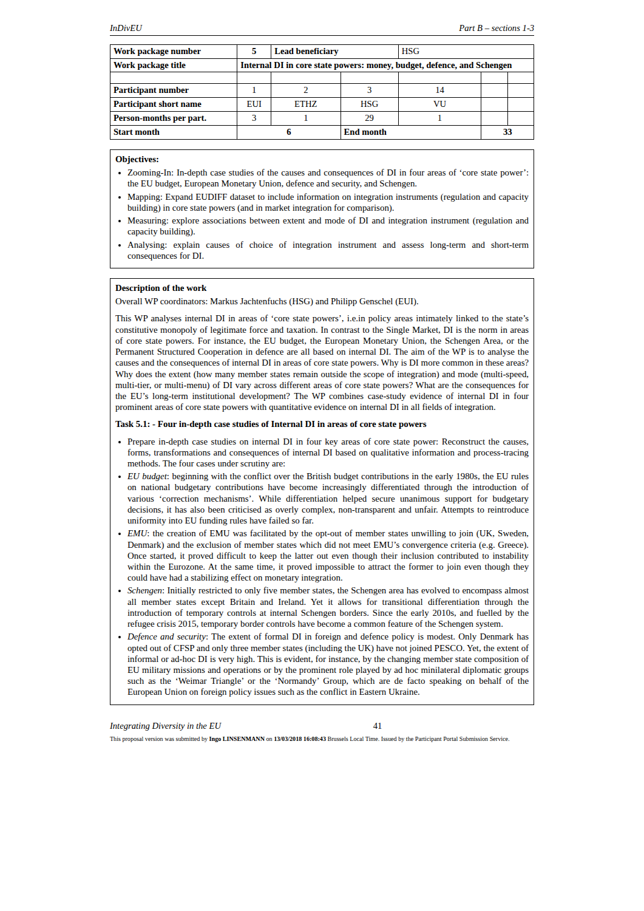InDivEU
Part B – sections 1-3
| Work package number | 5 | Lead beneficiary | HSG |
| Work package title | Internal DI in core state powers: money, budget, defence, and Schengen |
| Participant number | 1 | 2 | 3 | 14 | | |
| Participant short name | EUI | ETHZ | HSG | VU | | |
| Person-months per part. | 3 | 1 | 29 | 1 | | |
| Start month | 6 | End month | 33 |
Objectives:
Zooming-In: In-depth case studies of the causes and consequences of DI in four areas of ‘core state power’: the EU budget, European Monetary Union, defence and security, and Schengen.
Mapping: Expand EUDIFF dataset to include information on integration instruments (regulation and capacity building) in core state powers (and in market integration for comparison).
Measuring: explore associations between extent and mode of DI and integration instrument (regulation and capacity building).
Analysing: explain causes of choice of integration instrument and assess long-term and short-term consequences for DI.
Description of the work
Overall WP coordinators: Markus Jachtenfuchs (HSG) and Philipp Genschel (EUI).
This WP analyses internal DI in areas of ‘core state powers’, i.e.in policy areas intimately linked to the state’s constitutive monopoly of legitimate force and taxation. In contrast to the Single Market, DI is the norm in areas of core state powers. For instance, the EU budget, the European Monetary Union, the Schengen Area, or the Permanent Structured Cooperation in defence are all based on internal DI. The aim of the WP is to analyse the causes and the consequences of internal DI in areas of core state powers. Why is DI more common in these areas? Why does the extent (how many member states remain outside the scope of integration) and mode (multi-speed, multi-tier, or multi-menu) of DI vary across different areas of core state powers? What are the consequences for the EU’s long-term institutional development? The WP combines case-study evidence of internal DI in four prominent areas of core state powers with quantitative evidence on internal DI in all fields of integration.
Task 5.1: - Four in-depth case studies of Internal DI in areas of core state powers
Prepare in-depth case studies on internal DI in four key areas of core state power: Reconstruct the causes, forms, transformations and consequences of internal DI based on qualitative information and process-tracing methods. The four cases under scrutiny are:
EU budget: beginning with the conflict over the British budget contributions in the early 1980s, the EU rules on national budgetary contributions have become increasingly differentiated through the introduction of various ‘correction mechanisms’. While differentiation helped secure unanimous support for budgetary decisions, it has also been criticised as overly complex, non-transparent and unfair. Attempts to reintroduce uniformity into EU funding rules have failed so far.
EMU: the creation of EMU was facilitated by the opt-out of member states unwilling to join (UK, Sweden, Denmark) and the exclusion of member states which did not meet EMU’s convergence criteria (e.g. Greece). Once started, it proved difficult to keep the latter out even though their inclusion contributed to instability within the Eurozone. At the same time, it proved impossible to attract the former to join even though they could have had a stabilizing effect on monetary integration.
Schengen: Initially restricted to only five member states, the Schengen area has evolved to encompass almost all member states except Britain and Ireland. Yet it allows for transitional differentiation through the introduction of temporary controls at internal Schengen borders. Since the early 2010s, and fuelled by the refugee crisis 2015, temporary border controls have become a common feature of the Schengen system.
Defence and security: The extent of formal DI in foreign and defence policy is modest. Only Denmark has opted out of CFSP and only three member states (including the UK) have not joined PESCO. Yet, the extent of informal or ad-hoc DI is very high. This is evident, for instance, by the changing member state composition of EU military missions and operations or by the prominent role played by ad hoc minilateral diplomatic groups such as the ‘Weimar Triangle’ or the ‘Normandy’ Group, which are de facto speaking on behalf of the European Union on foreign policy issues such as the conflict in Eastern Ukraine.
Integrating Diversity in the EU
41
This proposal version was submitted by Ingo LINSENMANN on 13/03/2018 16:08:43 Brussels Local Time. Issued by the Participant Portal Submission Service.